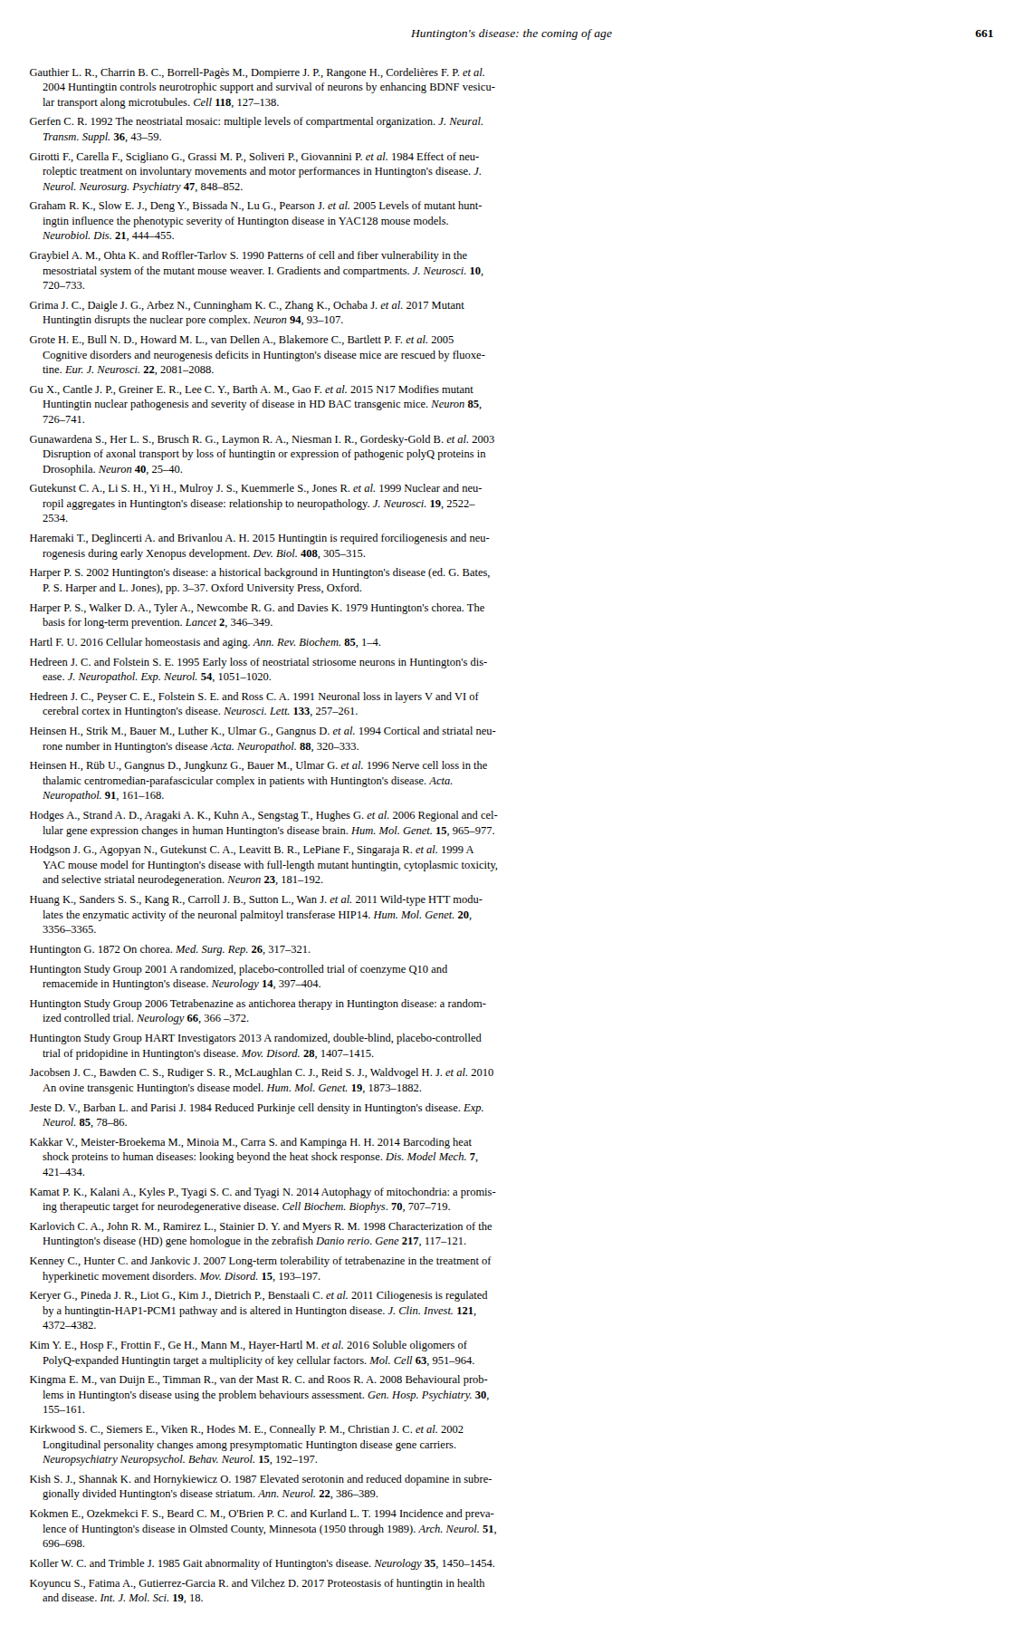Huntington's disease: the coming of age 661
Gauthier L. R., Charrin B. C., Borrell-Pagès M., Dompierre J. P., Rangone H., Cordelières F. P. et al. 2004 Huntingtin controls neurotrophic support and survival of neurons by enhancing BDNF vesicular transport along microtubules. Cell 118, 127–138.
Gerfen C. R. 1992 The neostriatal mosaic: multiple levels of compartmental organization. J. Neural. Transm. Suppl. 36, 43–59.
Girotti F., Carella F., Scigliano G., Grassi M. P., Soliveri P., Giovannini P. et al. 1984 Effect of neuroleptic treatment on involuntary movements and motor performances in Huntington's disease. J. Neurol. Neurosurg. Psychiatry 47, 848–852.
Graham R. K., Slow E. J., Deng Y., Bissada N., Lu G., Pearson J. et al. 2005 Levels of mutant huntingtin influence the phenotypic severity of Huntington disease in YAC128 mouse models. Neurobiol. Dis. 21, 444–455.
Graybiel A. M., Ohta K. and Roffler-Tarlov S. 1990 Patterns of cell and fiber vulnerability in the mesostriatal system of the mutant mouse weaver. I. Gradients and compartments. J. Neurosci. 10, 720–733.
Grima J. C., Daigle J. G., Arbez N., Cunningham K. C., Zhang K., Ochaba J. et al. 2017 Mutant Huntingtin disrupts the nuclear pore complex. Neuron 94, 93–107.
Grote H. E., Bull N. D., Howard M. L., van Dellen A., Blakemore C., Bartlett P. F. et al. 2005 Cognitive disorders and neurogenesis deficits in Huntington's disease mice are rescued by fluoxetine. Eur. J. Neurosci. 22, 2081–2088.
Gu X., Cantle J. P., Greiner E. R., Lee C. Y., Barth A. M., Gao F. et al. 2015 N17 Modifies mutant Huntingtin nuclear pathogenesis and severity of disease in HD BAC transgenic mice. Neuron 85, 726–741.
Gunawardena S., Her L. S., Brusch R. G., Laymon R. A., Niesman I. R., Gordesky-Gold B. et al. 2003 Disruption of axonal transport by loss of huntingtin or expression of pathogenic polyQ proteins in Drosophila. Neuron 40, 25–40.
Gutekunst C. A., Li S. H., Yi H., Mulroy J. S., Kuemmerle S., Jones R. et al. 1999 Nuclear and neuropil aggregates in Huntington's disease: relationship to neuropathology. J. Neurosci. 19, 2522–2534.
Haremaki T., Deglincerti A. and Brivanlou A. H. 2015 Huntingtin is required forciliogenesis and neurogenesis during early Xenopus development. Dev. Biol. 408, 305–315.
Harper P. S. 2002 Huntington's disease: a historical background in Huntington's disease (ed. G. Bates, P. S. Harper and L. Jones), pp. 3–37. Oxford University Press, Oxford.
Harper P. S., Walker D. A., Tyler A., Newcombe R. G. and Davies K. 1979 Huntington's chorea. The basis for long-term prevention. Lancet 2, 346–349.
Hartl F. U. 2016 Cellular homeostasis and aging. Ann. Rev. Biochem. 85, 1–4.
Hedreen J. C. and Folstein S. E. 1995 Early loss of neostriatal striosome neurons in Huntington's disease. J. Neuropathol. Exp. Neurol. 54, 1051–1020.
Hedreen J. C., Peyser C. E., Folstein S. E. and Ross C. A. 1991 Neuronal loss in layers V and VI of cerebral cortex in Huntington's disease. Neurosci. Lett. 133, 257–261.
Heinsen H., Strik M., Bauer M., Luther K., Ulmar G., Gangnus D. et al. 1994 Cortical and striatal neurone number in Huntington's disease Acta. Neuropathol. 88, 320–333.
Heinsen H., Rüb U., Gangnus D., Jungkunz G., Bauer M., Ulmar G. et al. 1996 Nerve cell loss in the thalamic centromedian-parafascicular complex in patients with Huntington's disease. Acta. Neuropathol. 91, 161–168.
Hodges A., Strand A. D., Aragaki A. K., Kuhn A., Sengstag T., Hughes G. et al. 2006 Regional and cellular gene expression changes in human Huntington's disease brain. Hum. Mol. Genet. 15, 965–977.
Hodgson J. G., Agopyan N., Gutekunst C. A., Leavitt B. R., LePiane F., Singaraja R. et al. 1999 A YAC mouse model for Huntington's disease with full-length mutant huntingtin, cytoplasmic toxicity, and selective striatal neurodegeneration. Neuron 23, 181–192.
Huang K., Sanders S. S., Kang R., Carroll J. B., Sutton L., Wan J. et al. 2011 Wild-type HTT modulates the enzymatic activity of the neuronal palmitoyl transferase HIP14. Hum. Mol. Genet. 20, 3356–3365.
Huntington G. 1872 On chorea. Med. Surg. Rep. 26, 317–321.
Huntington Study Group 2001 A randomized, placebo-controlled trial of coenzyme Q10 and remacemide in Huntington's disease. Neurology 14, 397–404.
Huntington Study Group 2006 Tetrabenazine as antichorea therapy in Huntington disease: a randomized controlled trial. Neurology 66, 366 –372.
Huntington Study Group HART Investigators 2013 A randomized, double-blind, placebo-controlled trial of pridopidine in Huntington's disease. Mov. Disord. 28, 1407–1415.
Jacobsen J. C., Bawden C. S., Rudiger S. R., McLaughlan C. J., Reid S. J., Waldvogel H. J. et al. 2010 An ovine transgenic Huntington's disease model. Hum. Mol. Genet. 19, 1873–1882.
Jeste D. V., Barban L. and Parisi J. 1984 Reduced Purkinje cell density in Huntington's disease. Exp. Neurol. 85, 78–86.
Kakkar V., Meister-Broekema M., Minoia M., Carra S. and Kampinga H. H. 2014 Barcoding heat shock proteins to human diseases: looking beyond the heat shock response. Dis. Model Mech. 7, 421–434.
Kamat P. K., Kalani A., Kyles P., Tyagi S. C. and Tyagi N. 2014 Autophagy of mitochondria: a promising therapeutic target for neurodegenerative disease. Cell Biochem. Biophys. 70, 707–719.
Karlovich C. A., John R. M., Ramirez L., Stainier D. Y. and Myers R. M. 1998 Characterization of the Huntington's disease (HD) gene homologue in the zebrafish Danio rerio. Gene 217, 117–121.
Kenney C., Hunter C. and Jankovic J. 2007 Long-term tolerability of tetrabenazine in the treatment of hyperkinetic movement disorders. Mov. Disord. 15, 193–197.
Keryer G., Pineda J. R., Liot G., Kim J., Dietrich P., Benstaali C. et al. 2011 Ciliogenesis is regulated by a huntingtin-HAP1-PCM1 pathway and is altered in Huntington disease. J. Clin. Invest. 121, 4372–4382.
Kim Y. E., Hosp F., Frottin F., Ge H., Mann M., Hayer-Hartl M. et al. 2016 Soluble oligomers of PolyQ-expanded Huntingtin target a multiplicity of key cellular factors. Mol. Cell 63, 951–964.
Kingma E. M., van Duijn E., Timman R., van der Mast R. C. and Roos R. A. 2008 Behavioural problems in Huntington's disease using the problem behaviours assessment. Gen. Hosp. Psychiatry. 30, 155–161.
Kirkwood S. C., Siemers E., Viken R., Hodes M. E., Conneally P. M., Christian J. C. et al. 2002 Longitudinal personality changes among presymptomatic Huntington disease gene carriers. Neuropsychiatry Neuropsychol. Behav. Neurol. 15, 192–197.
Kish S. J., Shannak K. and Hornykiewicz O. 1987 Elevated serotonin and reduced dopamine in subregionally divided Huntington's disease striatum. Ann. Neurol. 22, 386–389.
Kokmen E., Ozekmekci F. S., Beard C. M., O'Brien P. C. and Kurland L. T. 1994 Incidence and prevalence of Huntington's disease in Olmsted County, Minnesota (1950 through 1989). Arch. Neurol. 51, 696–698.
Koller W. C. and Trimble J. 1985 Gait abnormality of Huntington's disease. Neurology 35, 1450–1454.
Koyuncu S., Fatima A., Gutierrez-Garcia R. and Vilchez D. 2017 Proteostasis of huntingtin in health and disease. Int. J. Mol. Sci. 19, 18.